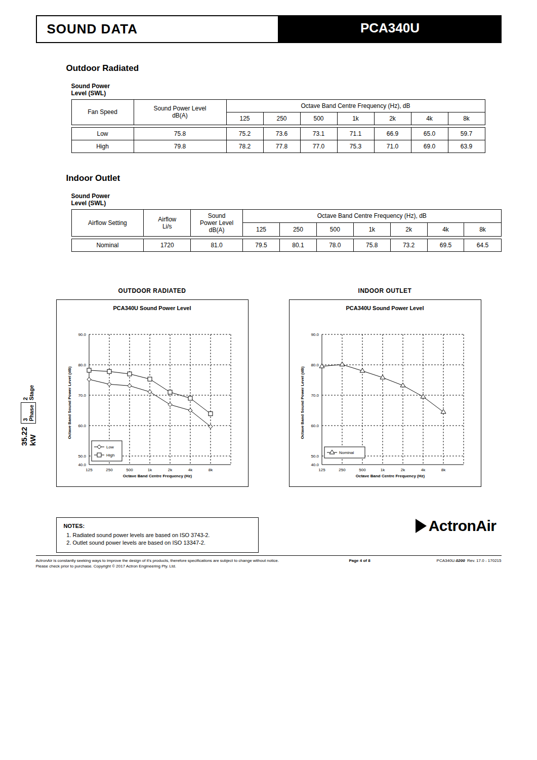SOUND DATA
PCA340U
35.22 kW 3 Phase 2 Stage
Outdoor Radiated
Sound Power
Level (SWL)
| Fan Speed | Sound Power Level dB(A) | Octave Band Centre Frequency (Hz), dB |
| --- | --- | --- |
| 125 | 250 | 500 | 1k | 2k | 4k | 8k |
| Low | 75.8 | 75.2 | 73.6 | 73.1 | 71.1 | 66.9 | 65.0 | 59.7 |
| High | 79.8 | 78.2 | 77.8 | 77.0 | 75.3 | 71.0 | 69.0 | 63.9 |
Indoor Outlet
Sound Power
Level (SWL)
| Airflow Setting | Airflow Li/s | Sound Power Level dB(A) | Octave Band Centre Frequency (Hz), dB |
| --- | --- | --- | --- |
| 125 | 250 | 500 | 1k | 2k | 4k | 8k |
| Nominal | 1720 | 81.0 | 79.5 | 80.1 | 78.0 | 75.8 | 73.2 | 69.5 | 64.5 |
OUTDOOR RADIATED
PCA340U Sound Power Level
Octave Band Sound Power Level (dB) Octave Band Centre Frequency (Hz) 90.0 80.0 70.0 60.0 50.0 40.0 125 250 500 1k 2k 4k 8k Low High
INDOOR OUTLET
PCA340U Sound Power Level
Octave Band Sound Power Level (dB) Octave Band Centre Frequency (Hz) 90.0 80.0 70.0 60.0 50.0 40.0 125 250 500 1k 2k 4k 8k Nominal
NOTES:
Radiated sound power levels are based on ISO 3743-2.
Outlet sound power levels are based on ISO 13347-2.
ActronAir
ActronAir is constantly seeking ways to improve the design of it's products, therefore specifications are subject to change without notice.
Please check prior to purchase. Copyright © 2017 Actron Engineering Pty. Ltd.
Page 4 of 8
PCA340U-0200 Rev. 17.0 - 170215